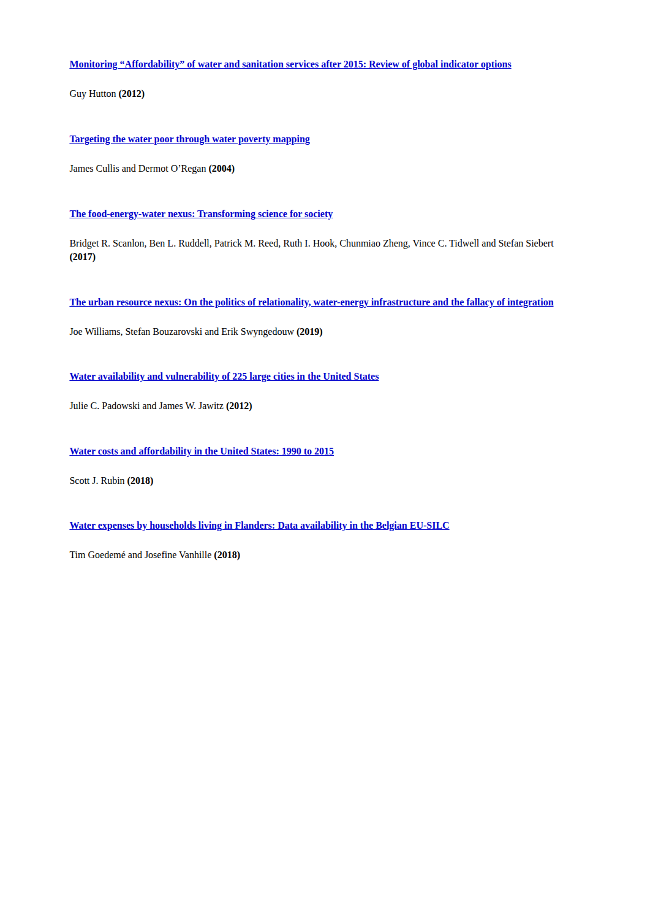Monitoring “Affordability” of water and sanitation services after 2015: Review of global indicator options
Guy Hutton (2012)
Targeting the water poor through water poverty mapping
James Cullis and Dermot O’Regan (2004)
The food-energy-water nexus: Transforming science for society
Bridget R. Scanlon, Ben L. Ruddell, Patrick M. Reed, Ruth I. Hook, Chunmiao Zheng, Vince C. Tidwell and Stefan Siebert (2017)
The urban resource nexus: On the politics of relationality, water-energy infrastructure and the fallacy of integration
Joe Williams, Stefan Bouzarovski and Erik Swyngedouw (2019)
Water availability and vulnerability of 225 large cities in the United States
Julie C. Padowski and James W. Jawitz (2012)
Water costs and affordability in the United States: 1990 to 2015
Scott J. Rubin (2018)
Water expenses by households living in Flanders: Data availability in the Belgian EU-SILC
Tim Goedemé and Josefine Vanhille (2018)